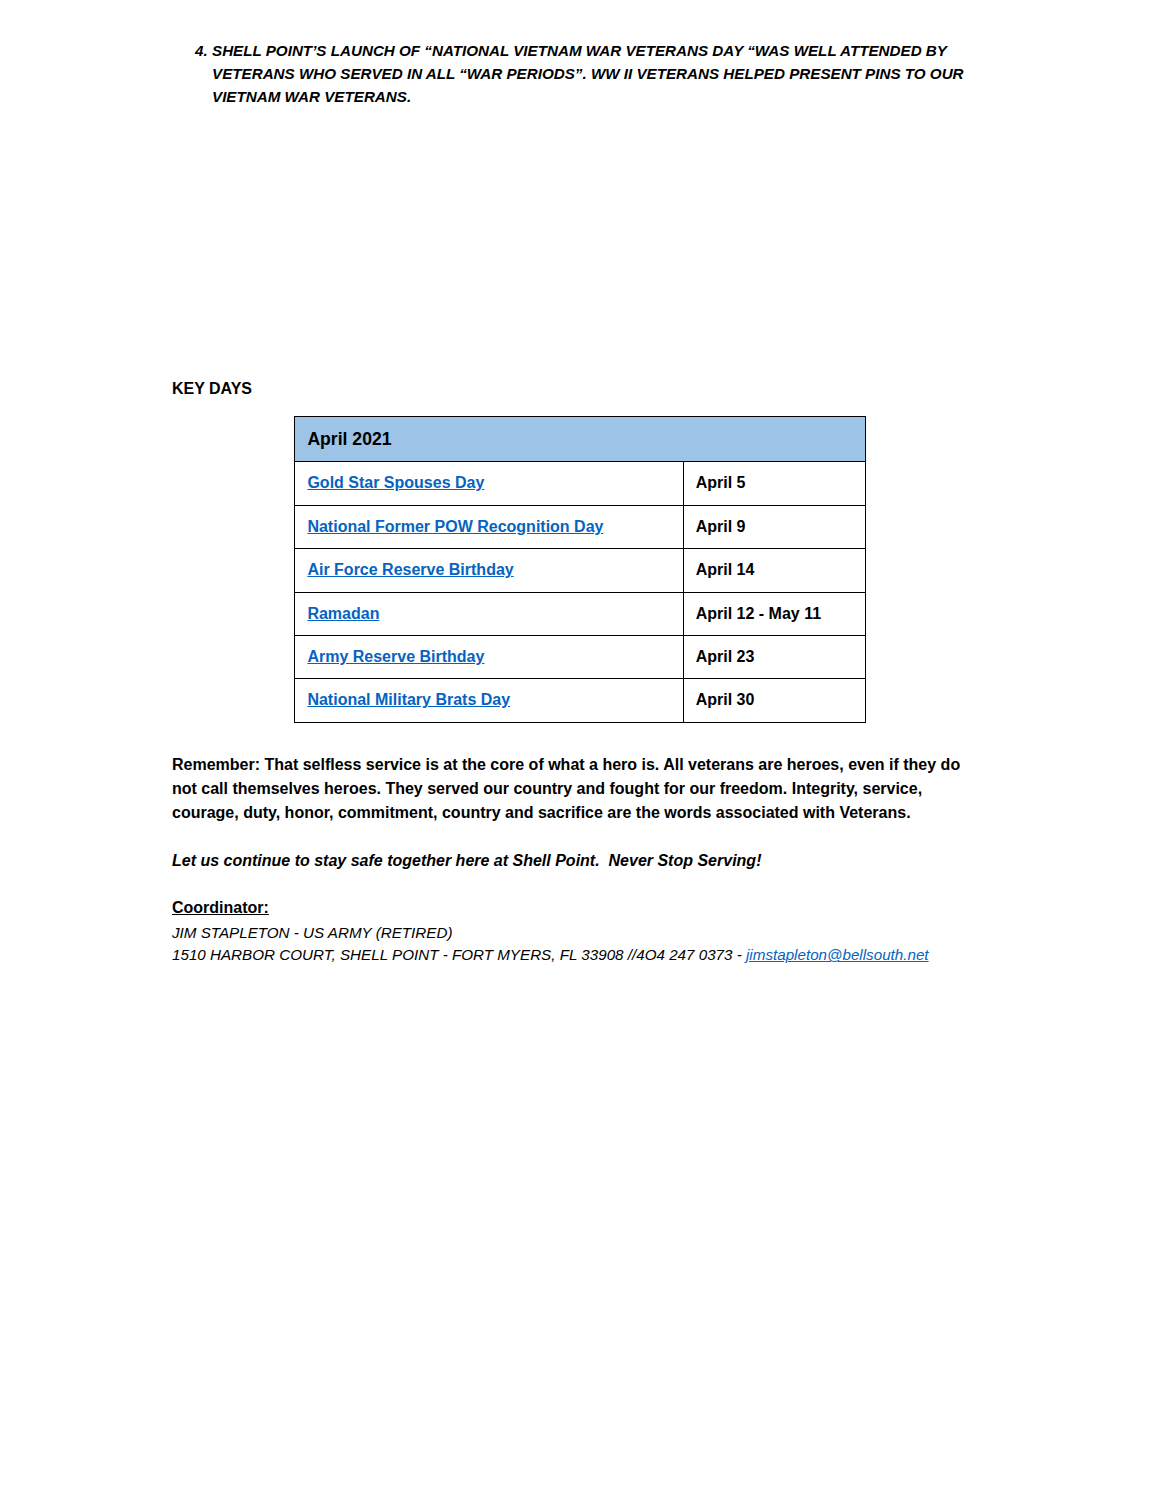Shell Point’s launch of “National Vietnam War Veterans Day “was well attended by veterans who served in all “war periods”. WW II veterans helped present pins to our Vietnam War veterans.
KEY DAYS
| April 2021 |
| --- |
| Gold Star Spouses Day | April 5 |
| National Former POW Recognition Day | April 9 |
| Air Force Reserve Birthday | April 14 |
| Ramadan | April 12 - May 11 |
| Army Reserve Birthday | April 23 |
| National Military Brats Day | April 30 |
Remember: That selfless service is at the core of what a hero is. All veterans are heroes, even if they do not call themselves heroes. They served our country and fought for our freedom. Integrity, service, courage, duty, honor, commitment, country and sacrifice are the words associated with Veterans.
Let us continue to stay safe together here at Shell Point. Never Stop Serving!
Coordinator:
JIM STAPLETON - US ARMY (RETIRED)
1510 HARBOR COURT, SHELL POINT - FORT MYERS, FL 33908 //4O4 247 0373 - jimstapleton@bellsouth.net